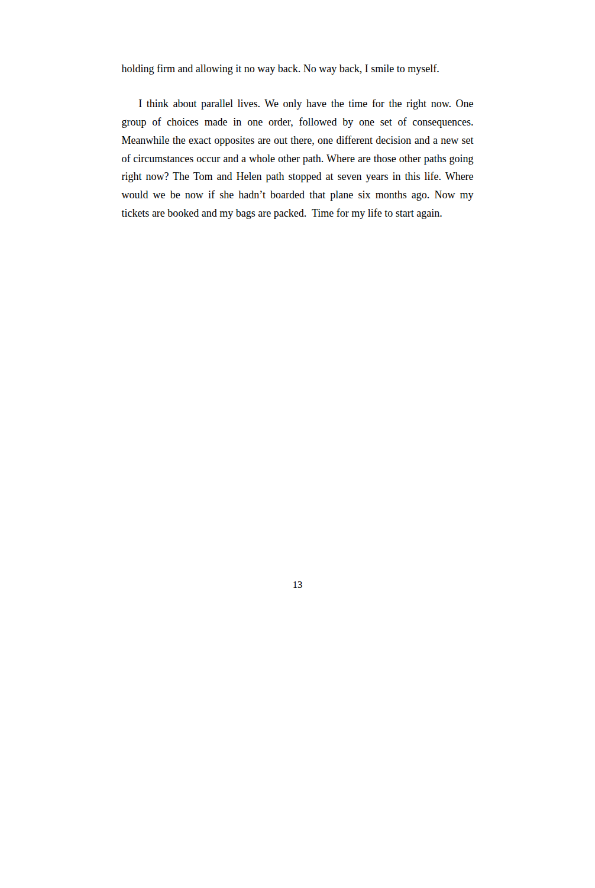holding firm and allowing it no way back. No way back, I smile to myself.
I think about parallel lives. We only have the time for the right now. One group of choices made in one order, followed by one set of consequences. Meanwhile the exact opposites are out there, one different decision and a new set of circumstances occur and a whole other path. Where are those other paths going right now? The Tom and Helen path stopped at seven years in this life. Where would we be now if she hadn’t boarded that plane six months ago. Now my tickets are booked and my bags are packed. Time for my life to start again.
13